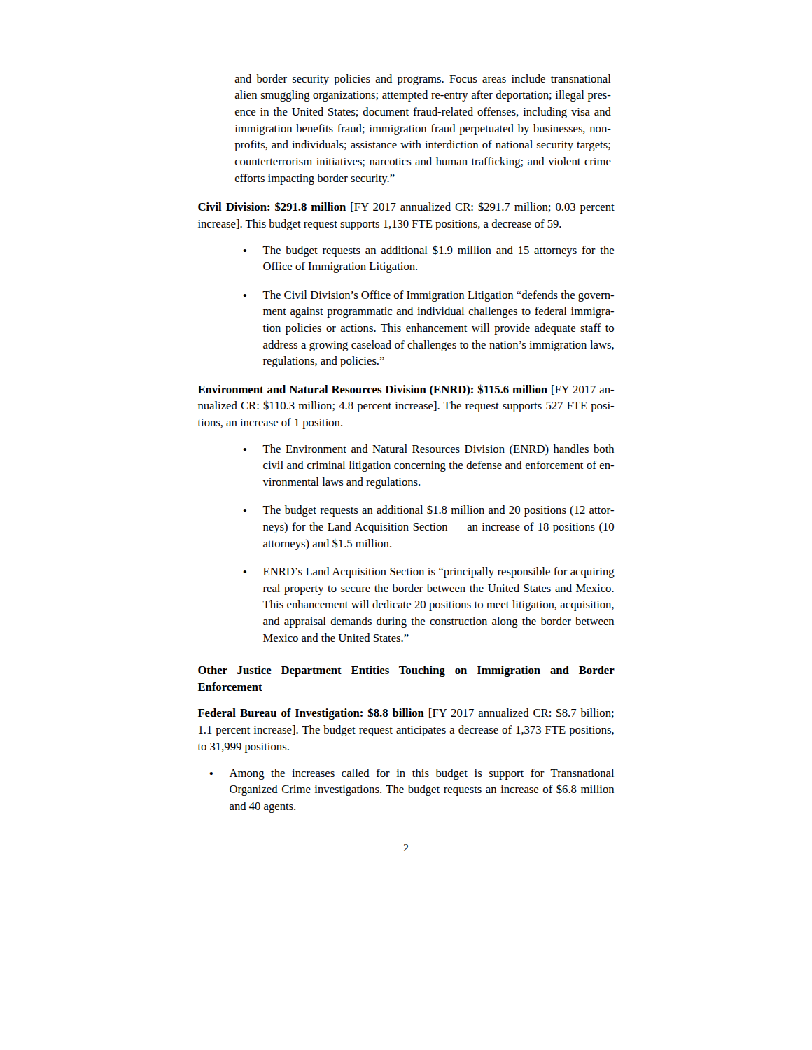and border security policies and programs. Focus areas include transnational alien smuggling organizations; attempted re-entry after deportation; illegal presence in the United States; document fraud-related offenses, including visa and immigration benefits fraud; immigration fraud perpetuated by businesses, non-profits, and individuals; assistance with interdiction of national security targets; counterterrorism initiatives; narcotics and human trafficking; and violent crime efforts impacting border security.”
Civil Division: $291.8 million [FY 2017 annualized CR: $291.7 million; 0.03 percent increase]. This budget request supports 1,130 FTE positions, a decrease of 59.
The budget requests an additional $1.9 million and 15 attorneys for the Office of Immigration Litigation.
The Civil Division’s Office of Immigration Litigation “defends the government against programmatic and individual challenges to federal immigration policies or actions. This enhancement will provide adequate staff to address a growing caseload of challenges to the nation’s immigration laws, regulations, and policies.”
Environment and Natural Resources Division (ENRD): $115.6 million [FY 2017 annualized CR: $110.3 million; 4.8 percent increase]. The request supports 527 FTE positions, an increase of 1 position.
The Environment and Natural Resources Division (ENRD) handles both civil and criminal litigation concerning the defense and enforcement of environmental laws and regulations.
The budget requests an additional $1.8 million and 20 positions (12 attorneys) for the Land Acquisition Section — an increase of 18 positions (10 attorneys) and $1.5 million.
ENRD’s Land Acquisition Section is “principally responsible for acquiring real property to secure the border between the United States and Mexico. This enhancement will dedicate 20 positions to meet litigation, acquisition, and appraisal demands during the construction along the border between Mexico and the United States.”
Other Justice Department Entities Touching on Immigration and Border Enforcement
Federal Bureau of Investigation: $8.8 billion [FY 2017 annualized CR: $8.7 billion; 1.1 percent increase]. The budget request anticipates a decrease of 1,373 FTE positions, to 31,999 positions.
Among the increases called for in this budget is support for Transnational Organized Crime investigations. The budget requests an increase of $6.8 million and 40 agents.
2